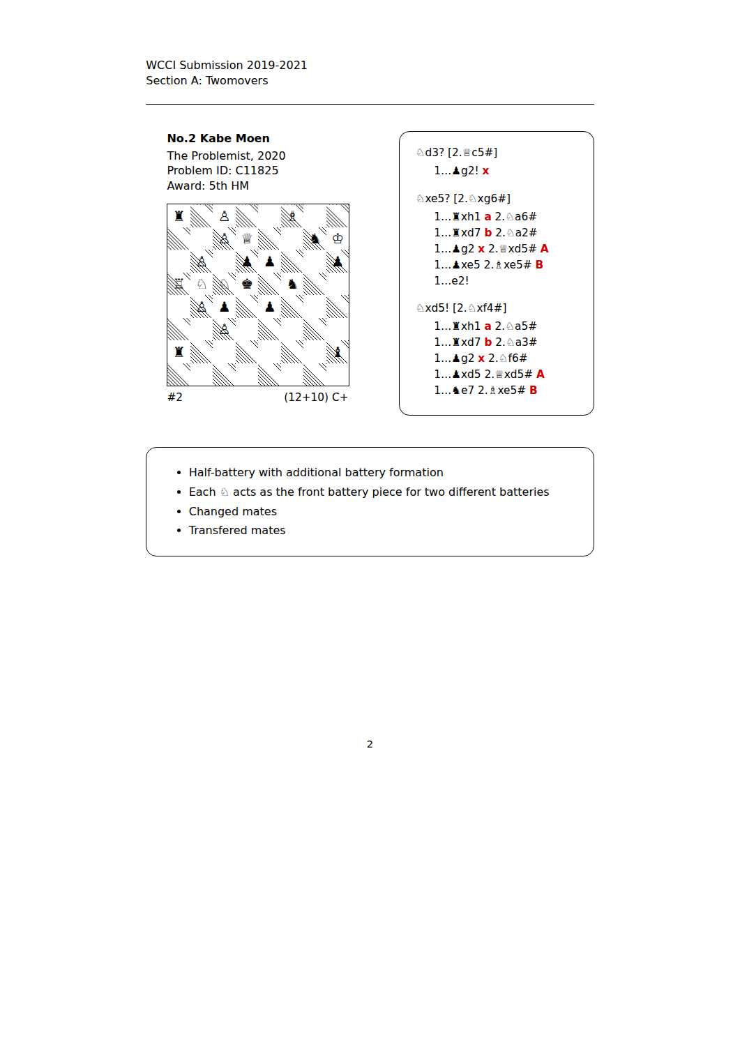WCCI Submission 2019-2021
Section A: Twomovers
No.2 Kabe Moen
The Problemist, 2020
Problem ID: C11825
Award: 5th HM
| ♜ | | ♙ | | | ♗ | | |
| | | ♙ | ♕ | | | ♞ | ♔ |
| | ♙ | | ♟ | ♟ | | | ♟ |
| ♖ | ♘ | ♘ | ♚ | | ♞ | | |
| | ♙ | ♟ | | ♟ | | | |
| | | ♙ | | | | | |
| ♜ | | | | | | | ♝ |
#2 (12+10) C+
♘d3? [2.♕c5#]
1…♟g2! x
♘xe5? [2.♘xg6#]
1…♜xh1 a 2.♘a6#
1…♜xd7 b 2.♘a2#
1…♟g2 x 2.♕xd5# A
1…♟xe5 2.♗xe5# B
1…e2!
♘xd5! [2.♘xf4#]
1…♜xh1 a 2.♘a5#
1…♜xd7 b 2.♘a3#
1…♟g2 x 2.♘f6#
1…♟xd5 2.♕xd5# A
1…♞e7 2.♗xe5# B
Half-battery with additional battery formation
Each ♘ acts as the front battery piece for two different batteries
Changed mates
Transfered mates
2